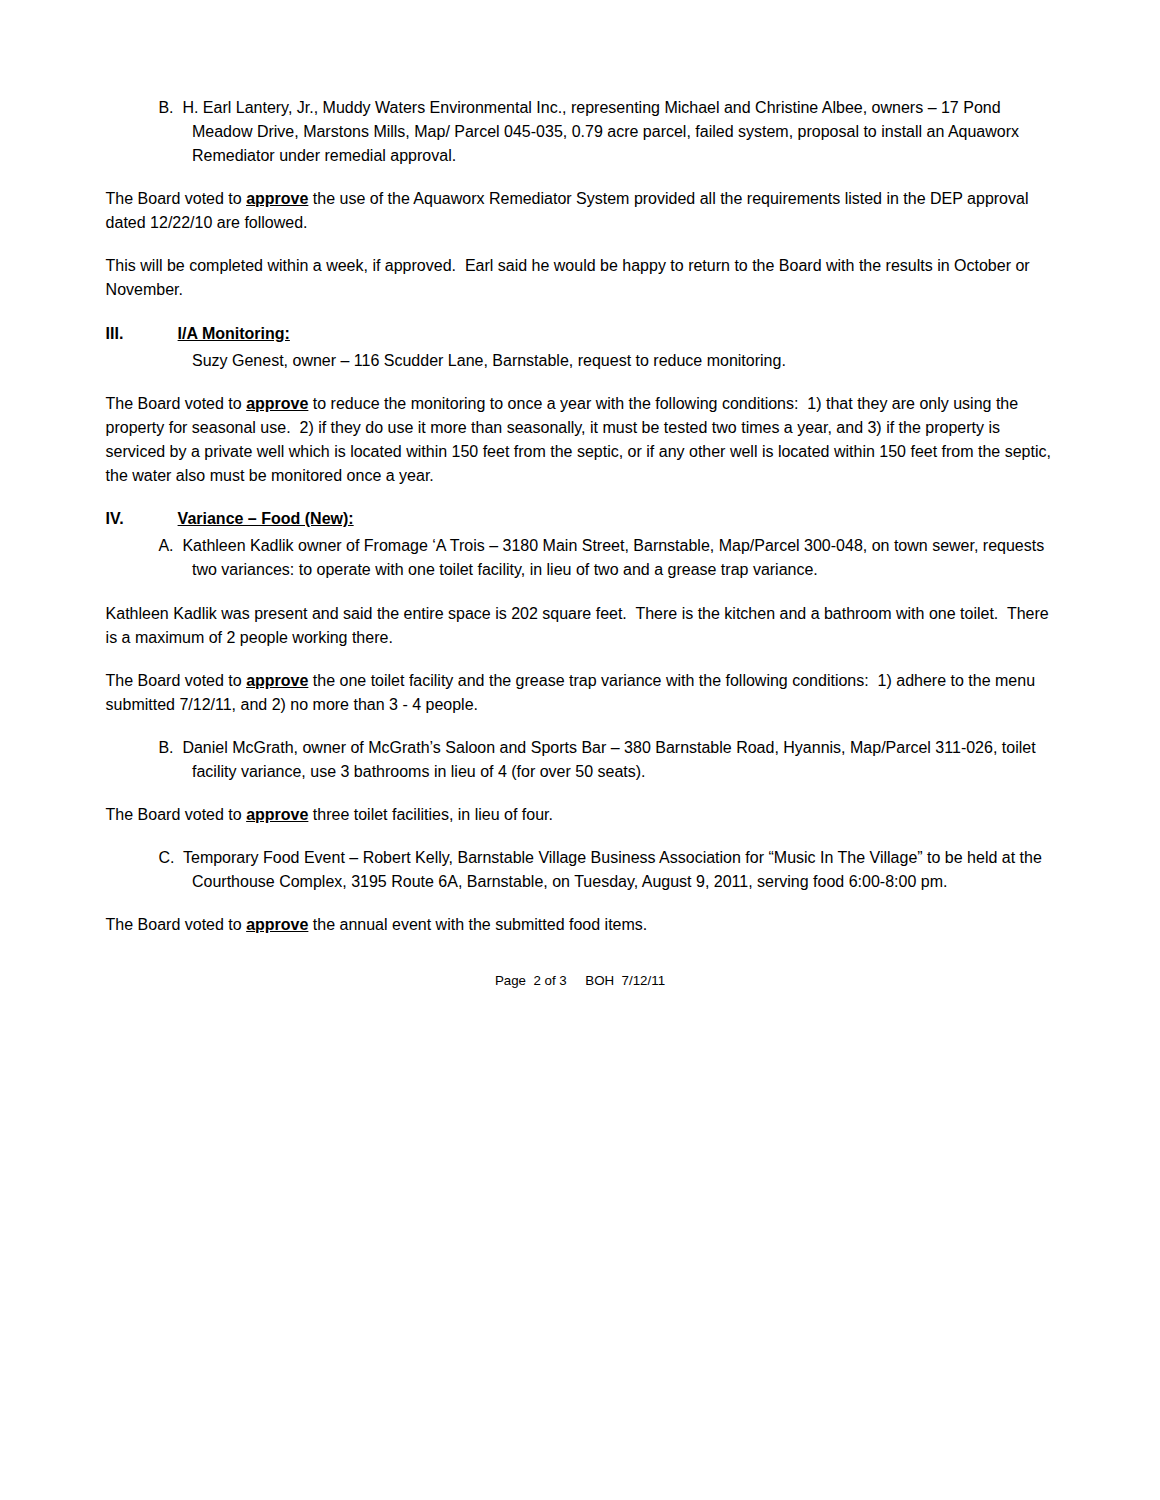B. H. Earl Lantery, Jr., Muddy Waters Environmental Inc., representing Michael and Christine Albee, owners – 17 Pond Meadow Drive, Marstons Mills, Map/ Parcel 045-035, 0.79 acre parcel, failed system, proposal to install an Aquaworx Remediator under remedial approval.
The Board voted to approve the use of the Aquaworx Remediator System provided all the requirements listed in the DEP approval dated 12/22/10 are followed.
This will be completed within a week, if approved. Earl said he would be happy to return to the Board with the results in October or November.
III. I/A Monitoring:
Suzy Genest, owner – 116 Scudder Lane, Barnstable, request to reduce monitoring.
The Board voted to approve to reduce the monitoring to once a year with the following conditions: 1) that they are only using the property for seasonal use. 2) if they do use it more than seasonally, it must be tested two times a year, and 3) if the property is serviced by a private well which is located within 150 feet from the septic, or if any other well is located within 150 feet from the septic, the water also must be monitored once a year.
IV. Variance – Food (New):
A. Kathleen Kadlik owner of Fromage ‘A Trois – 3180 Main Street, Barnstable, Map/Parcel 300-048, on town sewer, requests two variances: to operate with one toilet facility, in lieu of two and a grease trap variance.
Kathleen Kadlik was present and said the entire space is 202 square feet. There is the kitchen and a bathroom with one toilet. There is a maximum of 2 people working there.
The Board voted to approve the one toilet facility and the grease trap variance with the following conditions: 1) adhere to the menu submitted 7/12/11, and 2) no more than 3 - 4 people.
B. Daniel McGrath, owner of McGrath’s Saloon and Sports Bar – 380 Barnstable Road, Hyannis, Map/Parcel 311-026, toilet facility variance, use 3 bathrooms in lieu of 4 (for over 50 seats).
The Board voted to approve three toilet facilities, in lieu of four.
C. Temporary Food Event – Robert Kelly, Barnstable Village Business Association for “Music In The Village” to be held at the Courthouse Complex, 3195 Route 6A, Barnstable, on Tuesday, August 9, 2011, serving food 6:00-8:00 pm.
The Board voted to approve the annual event with the submitted food items.
Page 2 of 3 BOH 7/12/11